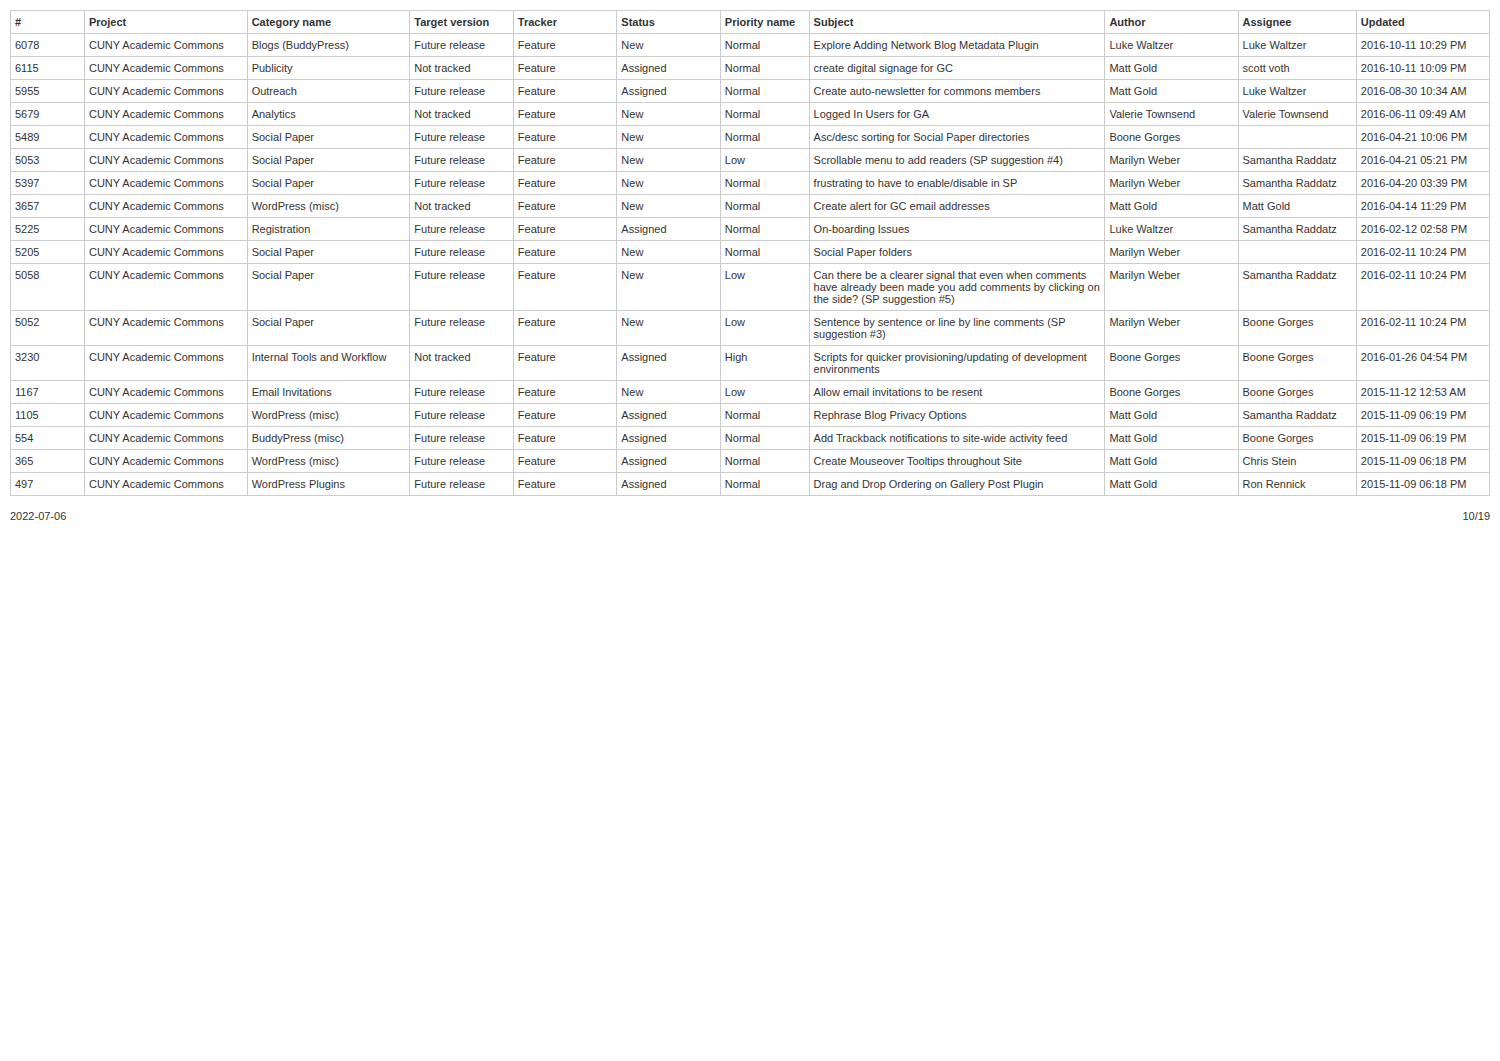| # | Project | Category name | Target version | Tracker | Status | Priority name | Subject | Author | Assignee | Updated |
| --- | --- | --- | --- | --- | --- | --- | --- | --- | --- | --- |
| 6078 | CUNY Academic Commons | Blogs (BuddyPress) | Future release | Feature | New | Normal | Explore Adding Network Blog Metadata Plugin | Luke Waltzer | Luke Waltzer | 2016-10-11 10:29 PM |
| 6115 | CUNY Academic Commons | Publicity | Not tracked | Feature | Assigned | Normal | create digital signage for GC | Matt Gold | scott voth | 2016-10-11 10:09 PM |
| 5955 | CUNY Academic Commons | Outreach | Future release | Feature | Assigned | Normal | Create auto-newsletter for commons members | Matt Gold | Luke Waltzer | 2016-08-30 10:34 AM |
| 5679 | CUNY Academic Commons | Analytics | Not tracked | Feature | New | Normal | Logged In Users for GA | Valerie Townsend | Valerie Townsend | 2016-06-11 09:49 AM |
| 5489 | CUNY Academic Commons | Social Paper | Future release | Feature | New | Normal | Asc/desc sorting for Social Paper directories | Boone Gorges | | 2016-04-21 10:06 PM |
| 5053 | CUNY Academic Commons | Social Paper | Future release | Feature | New | Low | Scrollable menu to add readers (SP suggestion #4) | Marilyn Weber | Samantha Raddatz | 2016-04-21 05:21 PM |
| 5397 | CUNY Academic Commons | Social Paper | Future release | Feature | New | Normal | frustrating to have to enable/disable in SP | Marilyn Weber | Samantha Raddatz | 2016-04-20 03:39 PM |
| 3657 | CUNY Academic Commons | WordPress (misc) | Not tracked | Feature | New | Normal | Create alert for GC email addresses | Matt Gold | Matt Gold | 2016-04-14 11:29 PM |
| 5225 | CUNY Academic Commons | Registration | Future release | Feature | Assigned | Normal | On-boarding Issues | Luke Waltzer | Samantha Raddatz | 2016-02-12 02:58 PM |
| 5205 | CUNY Academic Commons | Social Paper | Future release | Feature | New | Normal | Social Paper folders | Marilyn Weber | | 2016-02-11 10:24 PM |
| 5058 | CUNY Academic Commons | Social Paper | Future release | Feature | New | Low | Can there be a clearer signal that even when comments have already been made you add comments by clicking on the side? (SP suggestion #5) | Marilyn Weber | Samantha Raddatz | 2016-02-11 10:24 PM |
| 5052 | CUNY Academic Commons | Social Paper | Future release | Feature | New | Low | Sentence by sentence or line by line comments (SP suggestion #3) | Marilyn Weber | Boone Gorges | 2016-02-11 10:24 PM |
| 3230 | CUNY Academic Commons | Internal Tools and Workflow | Not tracked | Feature | Assigned | High | Scripts for quicker provisioning/updating of development environments | Boone Gorges | Boone Gorges | 2016-01-26 04:54 PM |
| 1167 | CUNY Academic Commons | Email Invitations | Future release | Feature | New | Low | Allow email invitations to be resent | Boone Gorges | Boone Gorges | 2015-11-12 12:53 AM |
| 1105 | CUNY Academic Commons | WordPress (misc) | Future release | Feature | Assigned | Normal | Rephrase Blog Privacy Options | Matt Gold | Samantha Raddatz | 2015-11-09 06:19 PM |
| 554 | CUNY Academic Commons | BuddyPress (misc) | Future release | Feature | Assigned | Normal | Add Trackback notifications to site-wide activity feed | Matt Gold | Boone Gorges | 2015-11-09 06:19 PM |
| 365 | CUNY Academic Commons | WordPress (misc) | Future release | Feature | Assigned | Normal | Create Mouseover Tooltips throughout Site | Matt Gold | Chris Stein | 2015-11-09 06:18 PM |
| 497 | CUNY Academic Commons | WordPress Plugins | Future release | Feature | Assigned | Normal | Drag and Drop Ordering on Gallery Post Plugin | Matt Gold | Ron Rennick | 2015-11-09 06:18 PM |
2022-07-06 10/19